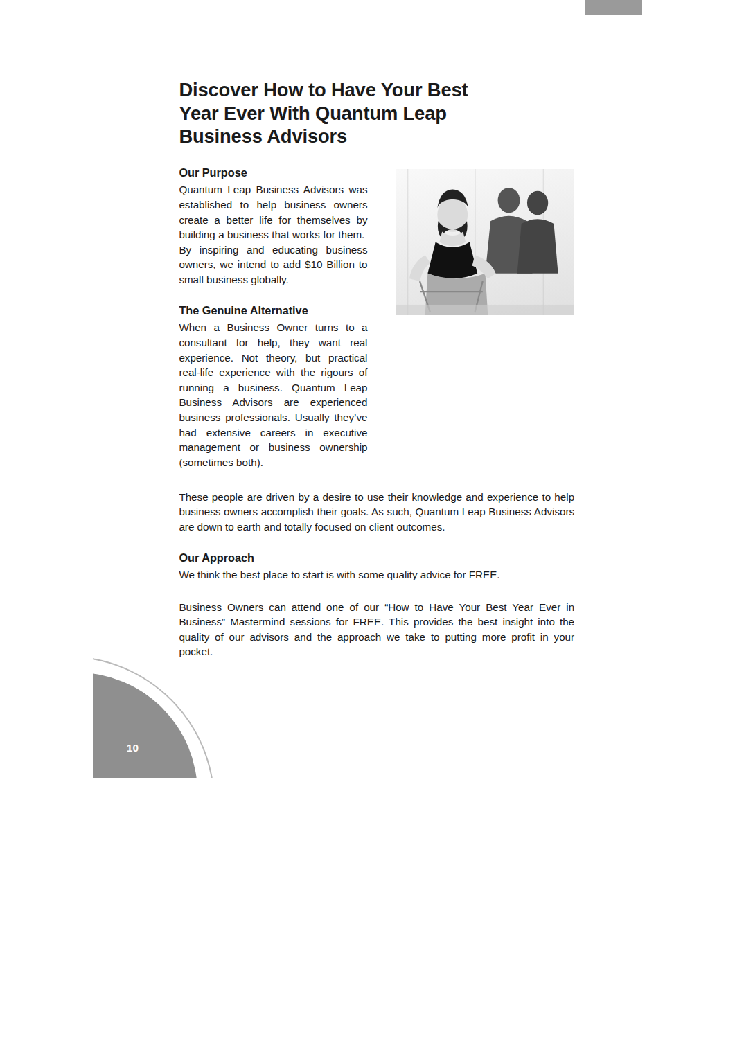Discover How to Have Your Best Year Ever With Quantum Leap Business Advisors
Our Purpose
Quantum Leap Business Advisors was established to help business owners create a better life for themselves by building a business that works for them. By inspiring and educating business owners, we intend to add $10 Billion to small business globally.
The Genuine Alternative
When a Business Owner turns to a consultant for help, they want real experience. Not theory, but practical real-life experience with the rigours of running a business. Quantum Leap Business Advisors are experienced business professionals. Usually they’ve had extensive careers in executive management or business ownership (sometimes both).
These people are driven by a desire to use their knowledge and experience to help business owners accomplish their goals. As such, Quantum Leap Business Advisors are down to earth and totally focused on client outcomes.
Our Approach
We think the best place to start is with some quality advice for FREE.
Business Owners can attend one of our “How to Have Your Best Year Ever in Business” Mastermind sessions for FREE. This provides the best insight into the quality of our advisors and the approach we take to putting more profit in your pocket.
10